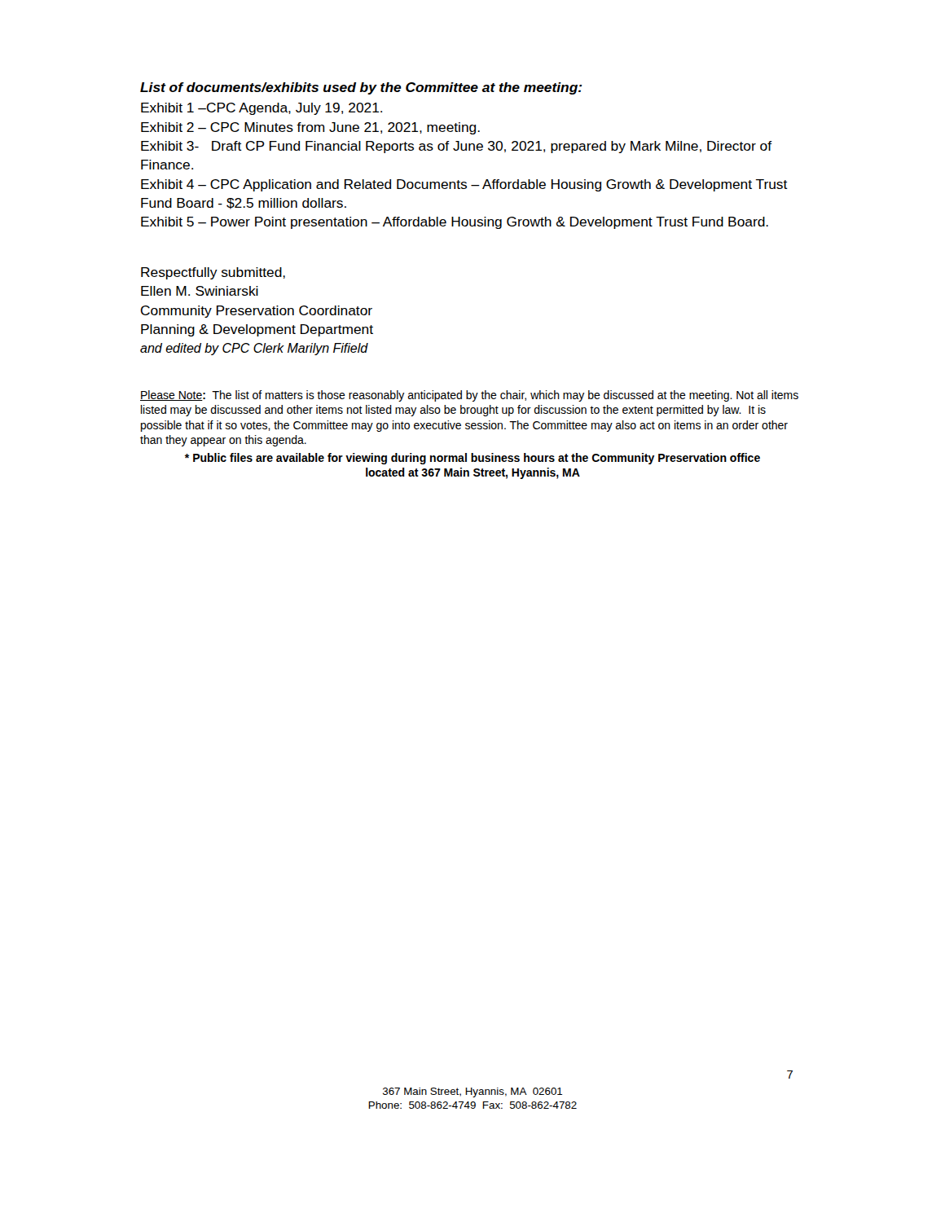List of documents/exhibits used by the Committee at the meeting:
Exhibit 1 –CPC Agenda, July 19, 2021.
Exhibit 2 – CPC Minutes from June 21, 2021, meeting.
Exhibit 3- Draft CP Fund Financial Reports as of June 30, 2021, prepared by Mark Milne, Director of Finance.
Exhibit 4 – CPC Application and Related Documents – Affordable Housing Growth & Development Trust Fund Board - $2.5 million dollars.
Exhibit 5 – Power Point presentation – Affordable Housing Growth & Development Trust Fund Board.
Respectfully submitted,
Ellen M. Swiniarski
Community Preservation Coordinator
Planning & Development Department
and edited by CPC Clerk Marilyn Fifield
Please Note: The list of matters is those reasonably anticipated by the chair, which may be discussed at the meeting. Not all items listed may be discussed and other items not listed may also be brought up for discussion to the extent permitted by law. It is possible that if it so votes, the Committee may go into executive session. The Committee may also act on items in an order other than they appear on this agenda.
* Public files are available for viewing during normal business hours at the Community Preservation office located at 367 Main Street, Hyannis, MA
7
367 Main Street, Hyannis, MA 02601
Phone: 508-862-4749 Fax: 508-862-4782